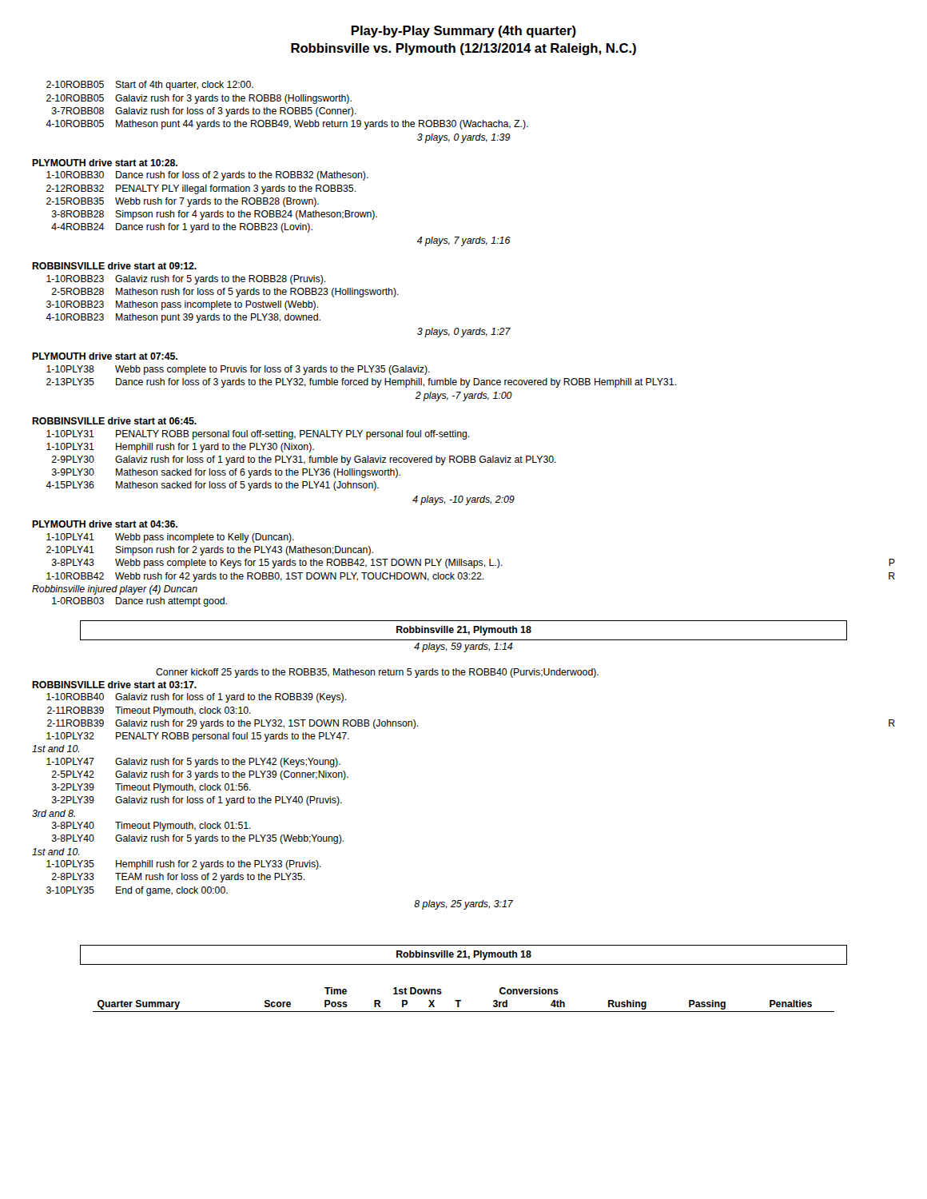Play-by-Play Summary (4th quarter) Robbinsville vs. Plymouth (12/13/2014 at Raleigh, N.C.)
| 2-10 | ROBB05 | Start of 4th quarter, clock 12:00. | |
| 2-10 | ROBB05 | Galaviz rush for 3 yards to the ROBB8 (Hollingsworth). | |
| 3-7 | ROBB08 | Galaviz rush for loss of 3 yards to the ROBB5 (Conner). | |
| 4-10 | ROBB05 | Matheson punt 44 yards to the ROBB49, Webb return 19 yards to the ROBB30 (Wachacha, Z.). | |
3 plays, 0 yards, 1:39
PLYMOUTH drive start at 10:28.
| 1-10 | ROBB30 | Dance rush for loss of 2 yards to the ROBB32 (Matheson). | |
| 2-12 | ROBB32 | PENALTY PLY illegal formation 3 yards to the ROBB35. | |
| 2-15 | ROBB35 | Webb rush for 7 yards to the ROBB28 (Brown). | |
| 3-8 | ROBB28 | Simpson rush for 4 yards to the ROBB24 (Matheson;Brown). | |
| 4-4 | ROBB24 | Dance rush for 1 yard to the ROBB23 (Lovin). | |
4 plays, 7 yards, 1:16
ROBBINSVILLE drive start at 09:12.
| 1-10 | ROBB23 | Galaviz rush for 5 yards to the ROBB28 (Pruvis). | |
| 2-5 | ROBB28 | Matheson rush for loss of 5 yards to the ROBB23 (Hollingsworth). | |
| 3-10 | ROBB23 | Matheson pass incomplete to Postwell (Webb). | |
| 4-10 | ROBB23 | Matheson punt 39 yards to the PLY38, downed. | |
3 plays, 0 yards, 1:27
PLYMOUTH drive start at 07:45.
| 1-10 | PLY38 | Webb pass complete to Pruvis for loss of 3 yards to the PLY35 (Galaviz). | |
| 2-13 | PLY35 | Dance rush for loss of 3 yards to the PLY32, fumble forced by Hemphill, fumble by Dance recovered by ROBB Hemphill at PLY31. | |
2 plays, -7 yards, 1:00
ROBBINSVILLE drive start at 06:45.
| 1-10 | PLY31 | PENALTY ROBB personal foul off-setting, PENALTY PLY personal foul off-setting. | |
| 1-10 | PLY31 | Hemphill rush for 1 yard to the PLY30 (Nixon). | |
| 2-9 | PLY30 | Galaviz rush for loss of 1 yard to the PLY31, fumble by Galaviz recovered by ROBB Galaviz at PLY30. | |
| 3-9 | PLY30 | Matheson sacked for loss of 6 yards to the PLY36 (Hollingsworth). | |
| 4-15 | PLY36 | Matheson sacked for loss of 5 yards to the PLY41 (Johnson). | |
4 plays, -10 yards, 2:09
PLYMOUTH drive start at 04:36.
| 1-10 | PLY41 | Webb pass incomplete to Kelly (Duncan). | |
| 2-10 | PLY41 | Simpson rush for 2 yards to the PLY43 (Matheson;Duncan). | |
| 3-8 | PLY43 | Webb pass complete to Keys for 15 yards to the ROBB42, 1ST DOWN PLY (Millsaps, L.). | P |
| 1-10 | ROBB42 | Webb rush for 42 yards to the ROBB0, 1ST DOWN PLY, TOUCHDOWN, clock 03:22. | R |
Robbinsville injured player (4) Duncan
| 1-0 | ROBB03 | Dance rush attempt good. | |
Robbinsville 21, Plymouth 18
4 plays, 59 yards, 1:14
Conner kickoff 25 yards to the ROBB35, Matheson return 5 yards to the ROBB40 (Purvis;Underwood).
ROBBINSVILLE drive start at 03:17.
| 1-10 | ROBB40 | Galaviz rush for loss of 1 yard to the ROBB39 (Keys). | |
| 2-11 | ROBB39 | Timeout Plymouth, clock 03:10. | |
| 2-11 | ROBB39 | Galaviz rush for 29 yards to the PLY32, 1ST DOWN ROBB (Johnson). | R |
| 1-10 | PLY32 | PENALTY ROBB personal foul 15 yards to the PLY47. | |
1st and 10.
| 1-10 | PLY47 | Galaviz rush for 5 yards to the PLY42 (Keys;Young). | |
| 2-5 | PLY42 | Galaviz rush for 3 yards to the PLY39 (Conner;Nixon). | |
| 3-2 | PLY39 | Timeout Plymouth, clock 01:56. | |
| 3-2 | PLY39 | Galaviz rush for loss of 1 yard to the PLY40 (Pruvis). | |
3rd and 8.
| 3-8 | PLY40 | Timeout Plymouth, clock 01:51. | |
| 3-8 | PLY40 | Galaviz rush for 5 yards to the PLY35 (Webb;Young). | |
1st and 10.
| 1-10 | PLY35 | Hemphill rush for 2 yards to the PLY33 (Pruvis). | |
| 2-8 | PLY33 | TEAM rush for loss of 2 yards to the PLY35. | |
| 3-10 | PLY35 | End of game, clock 00:00. | |
8 plays, 25 yards, 3:17
Robbinsville 21, Plymouth 18
| | | Time | 1st Downs | Conversions | | | |
| --- | --- | --- | --- | --- | --- | --- | --- |
| Quarter Summary | Score | Poss | R | P | X | T | 3rd | 4th | Rushing | Passing | Penalties |